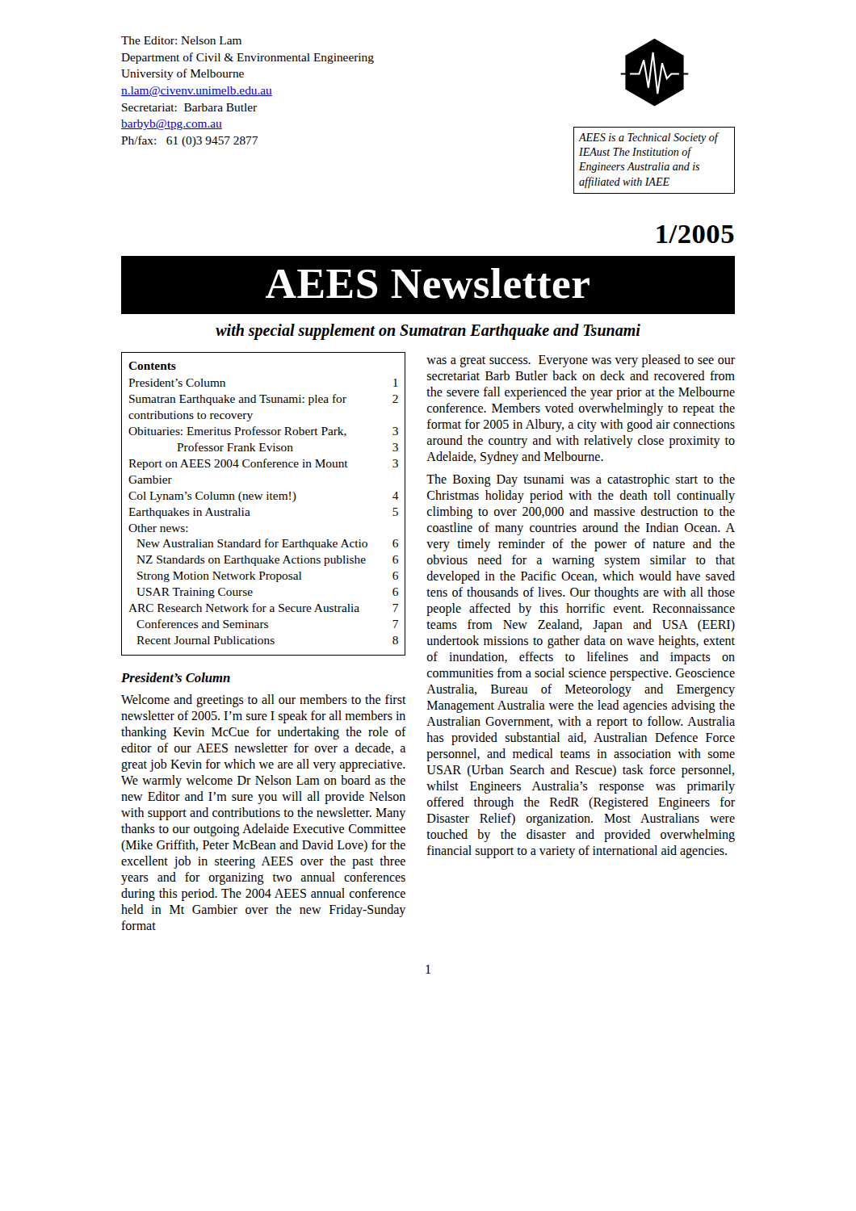The Editor: Nelson Lam
Department of Civil & Environmental Engineering
University of Melbourne
n.lam@civenv.unimelb.edu.au
Secretariat: Barbara Butler
barbyb@tpg.com.au
Ph/fax: 61 (0)3 9457 2877
AEES is a Technical Society of IEAust The Institution of Engineers Australia and is affiliated with IAEE
1/2005
AEES Newsletter
with special supplement on Sumatran Earthquake and Tsunami
Contents
| President’s Column | 1 |
| Sumatran Earthquake and Tsunami: plea for contributions to recovery | 2 |
| Obituaries: Emeritus Professor Robert Park, | 3 |
| Professor Frank Evison | 3 |
| Report on AEES 2004 Conference in Mount Gambier | 3 |
| Col Lynam’s Column (new item!) | 4 |
| Earthquakes in Australia | 5 |
| Other news: | |
| New Australian Standard for Earthquake Actio | 6 |
| NZ Standards on Earthquake Actions publishe | 6 |
| Strong Motion Network Proposal | 6 |
| USAR Training Course | 6 |
| ARC Research Network for a Secure Australia | 7 |
| Conferences and Seminars | 7 |
| Recent Journal Publications | 8 |
President’s Column
Welcome and greetings to all our members to the first newsletter of 2005. I’m sure I speak for all members in thanking Kevin McCue for undertaking the role of editor of our AEES newsletter for over a decade, a great job Kevin for which we are all very appreciative. We warmly welcome Dr Nelson Lam on board as the new Editor and I’m sure you will all provide Nelson with support and contributions to the newsletter. Many thanks to our outgoing Adelaide Executive Committee (Mike Griffith, Peter McBean and David Love) for the excellent job in steering AEES over the past three years and for organizing two annual conferences during this period. The 2004 AEES annual conference held in Mt Gambier over the new Friday-Sunday format
was a great success. Everyone was very pleased to see our secretariat Barb Butler back on deck and recovered from the severe fall experienced the year prior at the Melbourne conference. Members voted overwhelmingly to repeat the format for 2005 in Albury, a city with good air connections around the country and with relatively close proximity to Adelaide, Sydney and Melbourne.
The Boxing Day tsunami was a catastrophic start to the Christmas holiday period with the death toll continually climbing to over 200,000 and massive destruction to the coastline of many countries around the Indian Ocean. A very timely reminder of the power of nature and the obvious need for a warning system similar to that developed in the Pacific Ocean, which would have saved tens of thousands of lives. Our thoughts are with all those people affected by this horrific event. Reconnaissance teams from New Zealand, Japan and USA (EERI) undertook missions to gather data on wave heights, extent of inundation, effects to lifelines and impacts on communities from a social science perspective. Geoscience Australia, Bureau of Meteorology and Emergency Management Australia were the lead agencies advising the Australian Government, with a report to follow. Australia has provided substantial aid, Australian Defence Force personnel, and medical teams in association with some USAR (Urban Search and Rescue) task force personnel, whilst Engineers Australia’s response was primarily offered through the RedR (Registered Engineers for Disaster Relief) organization. Most Australians were touched by the disaster and provided overwhelming financial support to a variety of international aid agencies.
1